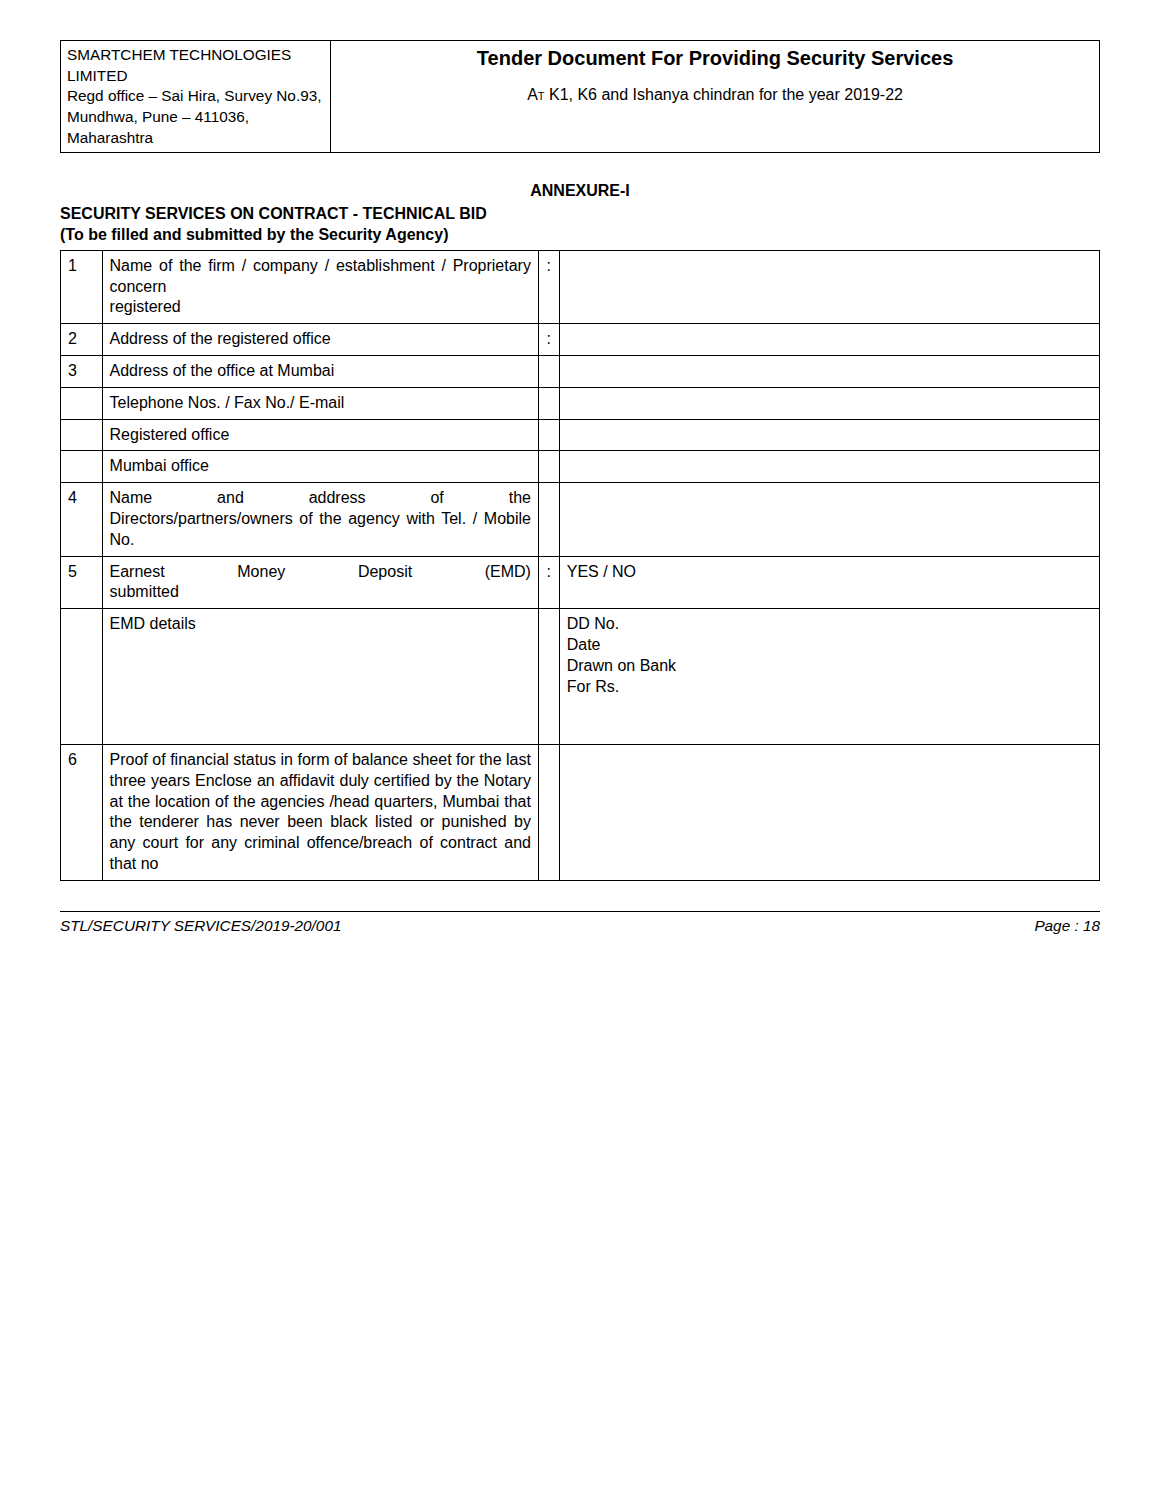| SMARTCHEM TECHNOLOGIES LIMITED Regd office – Sai Hira, Survey No.93, Mundhwa, Pune – 411036, Maharashtra | Tender Document For Providing Security Services At K1, K6 and Ishanya chindran for the year 2019-22 |
ANNEXURE-I
SECURITY SERVICES ON CONTRACT - TECHNICAL BID
(To be filled and submitted by the Security Agency)
| 1 | Name of the firm / company / establishment / Proprietary concern registered | : | |
| 2 | Address of the registered office | : | |
| 3 | Address of the office at Mumbai | | |
| | Telephone Nos. / Fax No./ E-mail | | |
| | Registered office | | |
| | Mumbai office | | |
| 4 | Name and address of the Directors/partners/owners of the agency with Tel. / Mobile No. | | |
| 5 | Earnest Money Deposit (EMD) submitted | : | YES / NO |
| | EMD details | | DD No. Date Drawn on Bank For Rs. |
| 6 | Proof of financial status in form of balance sheet for the last three years Enclose an affidavit duly certified by the Notary at the location of the agencies /head quarters, Mumbai that the tenderer has never been black listed or punished by any court for any criminal offence/breach of contract and that no | | |
STL/SECURITY SERVICES/2019-20/001 Page : 18